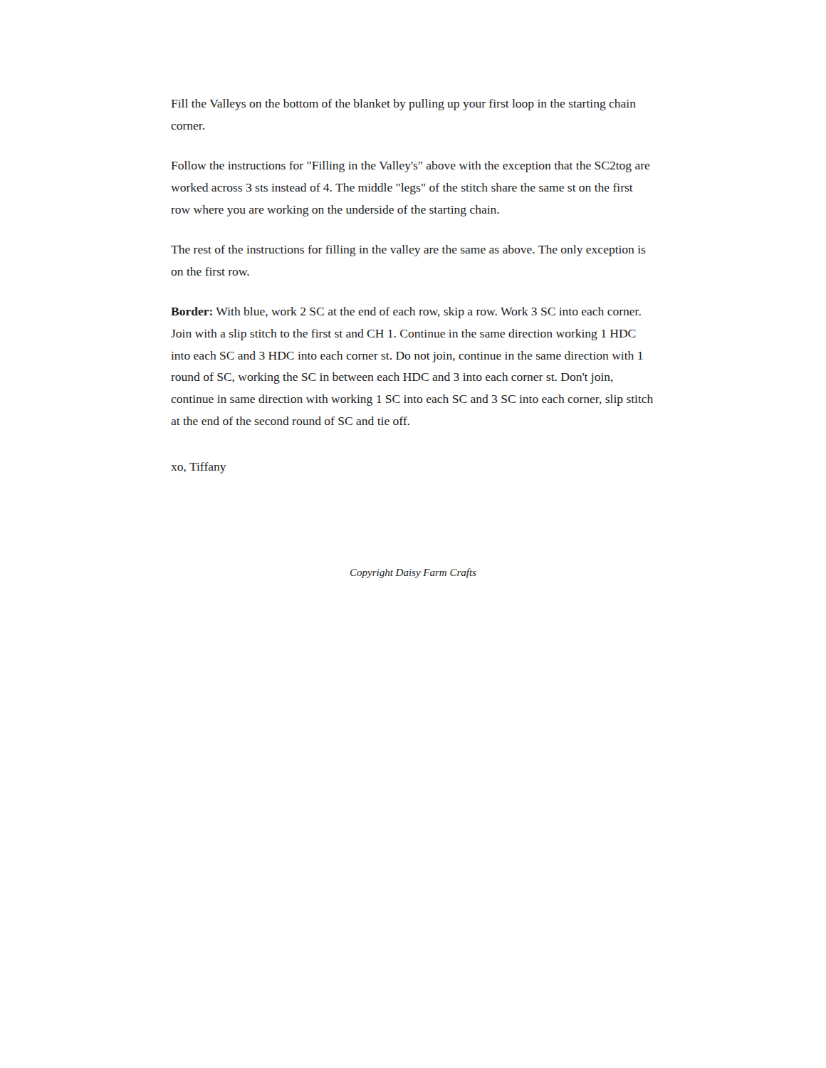Fill the Valleys on the bottom of the blanket by pulling up your first loop in the starting chain corner.
Follow the instructions for "Filling in the Valley's" above with the exception that the SC2tog are worked across 3 sts instead of 4. The middle "legs" of the stitch share the same st on the first row where you are working on the underside of the starting chain.
The rest of the instructions for filling in the valley are the same as above. The only exception is on the first row.
Border: With blue, work 2 SC at the end of each row, skip a row. Work 3 SC into each corner. Join with a slip stitch to the first st and CH 1. Continue in the same direction working 1 HDC into each SC and 3 HDC into each corner st. Do not join, continue in the same direction with 1 round of SC, working the SC in between each HDC and 3 into each corner st. Don't join, continue in same direction with working 1 SC into each SC and 3 SC into each corner, slip stitch at the end of the second round of SC and tie off.
xo, Tiffany
Copyright Daisy Farm Crafts